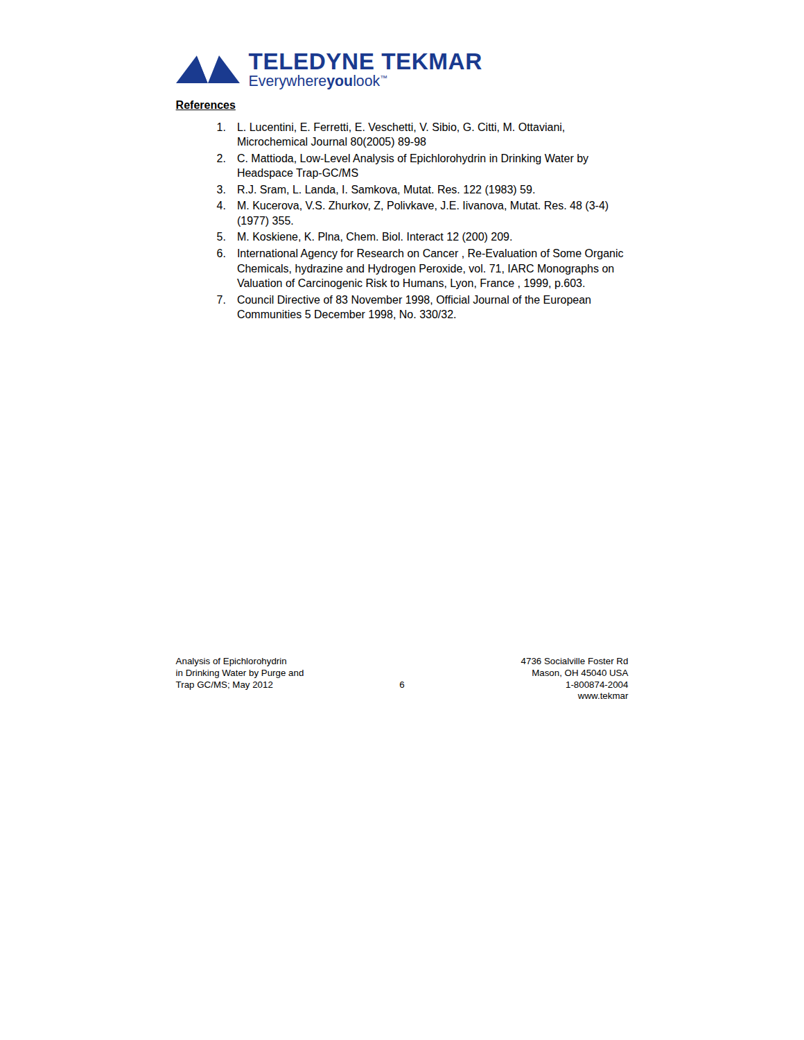TELEDYNE TEKMAR
Everywhereyoulook™
References
L. Lucentini, E. Ferretti, E. Veschetti, V. Sibio, G. Citti, M. Ottaviani, Microchemical Journal 80(2005) 89-98
C. Mattioda, Low-Level Analysis of Epichlorohydrin in Drinking Water by Headspace Trap-GC/MS
R.J. Sram, L. Landa, I. Samkova, Mutat. Res. 122 (1983) 59.
M. Kucerova, V.S. Zhurkov, Z, Polivkave, J.E. Iivanova, Mutat. Res. 48 (3-4) (1977) 355.
M. Koskiene, K. Plna, Chem. Biol. Interact 12 (200) 209.
International Agency for Research on Cancer , Re-Evaluation of Some Organic Chemicals, hydrazine and Hydrogen Peroxide, vol. 71, IARC Monographs on Valuation of Carcinogenic Risk to Humans, Lyon, France , 1999, p.603.
Council Directive of 83 November 1998, Official Journal of the European Communities 5 December 1998, No. 330/32.
| Analysis of Epichlorohydrin | | 4736 Socialville Foster Rd |
| in Drinking Water by Purge and | | Mason, OH 45040 USA |
| Trap GC/MS; May 2012 | 6 | 1-800874-2004 |
| | | www.tekmar |